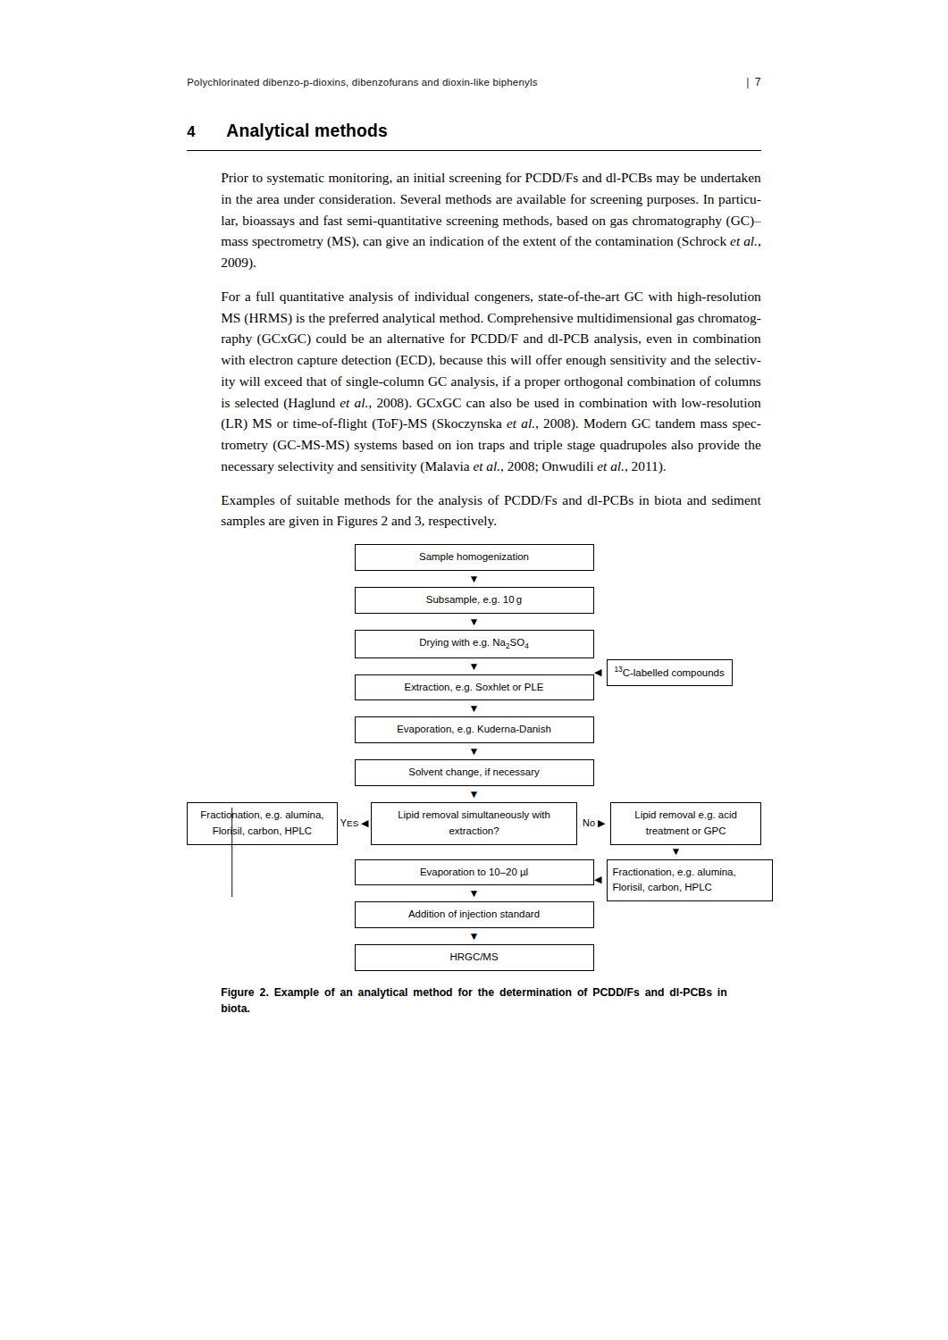Polychlorinated dibenzo-p-dioxins, dibenzofurans and dioxin-like biphenyls
|7
4
Analytical methods
Prior to systematic monitoring, an initial screening for PCDD/Fs and dl-PCBs may be undertaken in the area under consideration. Several methods are available for screening purposes. In particular, bioassays and fast semi-quantitative screening methods, based on gas chromatography (GC)–mass spectrometry (MS), can give an indication of the extent of the contamination (Schrock et al., 2009).
For a full quantitative analysis of individual congeners, state-of-the-art GC with high-resolution MS (HRMS) is the preferred analytical method. Comprehensive multidimensional gas chromatography (GCxGC) could be an alternative for PCDD/F and dl-PCB analysis, even in combination with electron capture detection (ECD), because this will offer enough sensitivity and the selectivity will exceed that of single-column GC analysis, if a proper orthogonal combination of columns is selected (Haglund et al., 2008). GCxGC can also be used in combination with low-resolution (LR) MS or time-of-flight (ToF)-MS (Skoczynska et al., 2008). Modern GC tandem mass spectrometry (GC-MS-MS) systems based on ion traps and triple stage quadrupoles also provide the necessary selectivity and sensitivity (Malavia et al., 2008; Onwudili et al., 2011).
Examples of suitable methods for the analysis of PCDD/Fs and dl-PCBs in biota and sediment samples are given in Figures 2 and 3, respectively.
Sample homogenization
▼
Subsample, e.g. 10 g
▼
Drying with e.g. Na2SO4
▼
13C-labelled compounds
Extraction, e.g. Soxhlet or PLE
▼
Evaporation, e.g. Kuderna-Danish
▼
Solvent change, if necessary
▼
Fractionation, e.g. alumina, Florisil, carbon, HPLC
YES
Lipid removal simultaneously with extraction?
No
Lipid removal e.g. acid treatment or GPC
▼
Evaporation to 10–20 µl
Fractionation, e.g. alumina, Florisil, carbon, HPLC
▼
Addition of injection standard
▼
HRGC/MS
Figure 2. Example of an analytical method for the determination of PCDD/Fs and dl-PCBs in biota.